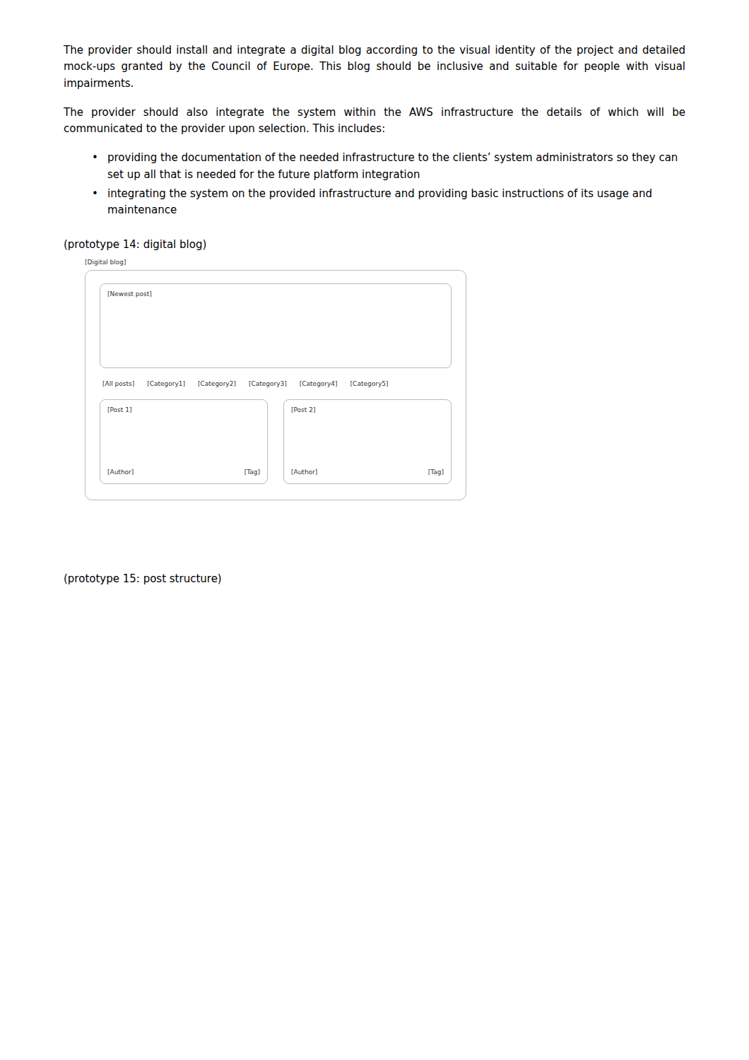The provider should install and integrate a digital blog according to the visual identity of the project and detailed mock-ups granted by the Council of Europe. This blog should be inclusive and suitable for people with visual impairments.
The provider should also integrate the system within the AWS infrastructure the details of which will be communicated to the provider upon selection. This includes:
providing the documentation of the needed infrastructure to the clients’ system administrators so they can set up all that is needed for the future platform integration
integrating the system on the provided infrastructure and providing basic instructions of its usage and maintenance
(prototype 14: digital blog)
[Digital blog]
[Newest post]
[All posts] [Category1] [Category2] [Category3] [Category4] [Category5]
[Post 1]
[Author][Tag]
[Post 2]
[Author][Tag]
(prototype 15: post structure)